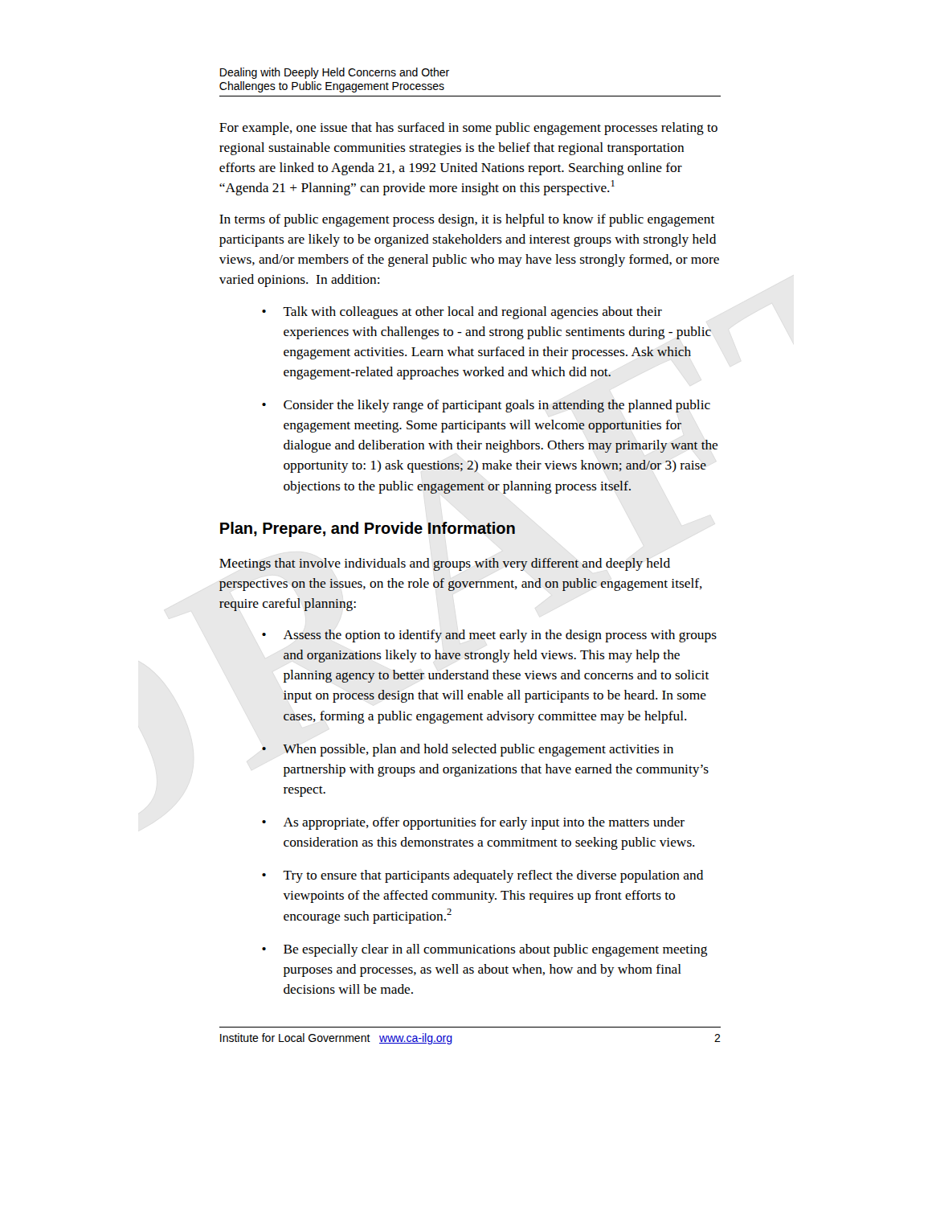DRAFT
Dealing with Deeply Held Concerns and Other
Challenges to Public Engagement Processes
For example, one issue that has surfaced in some public engagement processes relating to regional sustainable communities strategies is the belief that regional transportation efforts are linked to Agenda 21, a 1992 United Nations report. Searching online for “Agenda 21 + Planning” can provide more insight on this perspective.1
In terms of public engagement process design, it is helpful to know if public engagement participants are likely to be organized stakeholders and interest groups with strongly held views, and/or members of the general public who may have less strongly formed, or more varied opinions. In addition:
Talk with colleagues at other local and regional agencies about their experiences with challenges to - and strong public sentiments during - public engagement activities. Learn what surfaced in their processes. Ask which engagement-related approaches worked and which did not.
Consider the likely range of participant goals in attending the planned public engagement meeting. Some participants will welcome opportunities for dialogue and deliberation with their neighbors. Others may primarily want the opportunity to: 1) ask questions; 2) make their views known; and/or 3) raise objections to the public engagement or planning process itself.
Plan, Prepare, and Provide Information
Meetings that involve individuals and groups with very different and deeply held perspectives on the issues, on the role of government, and on public engagement itself, require careful planning:
Assess the option to identify and meet early in the design process with groups and organizations likely to have strongly held views. This may help the planning agency to better understand these views and concerns and to solicit input on process design that will enable all participants to be heard. In some cases, forming a public engagement advisory committee may be helpful.
When possible, plan and hold selected public engagement activities in partnership with groups and organizations that have earned the community’s respect.
As appropriate, offer opportunities for early input into the matters under consideration as this demonstrates a commitment to seeking public views.
Try to ensure that participants adequately reflect the diverse population and viewpoints of the affected community. This requires up front efforts to encourage such participation.2
Be especially clear in all communications about public engagement meeting purposes and processes, as well as about when, how and by whom final decisions will be made.
Institute for Local Government www.ca-ilg.org 2